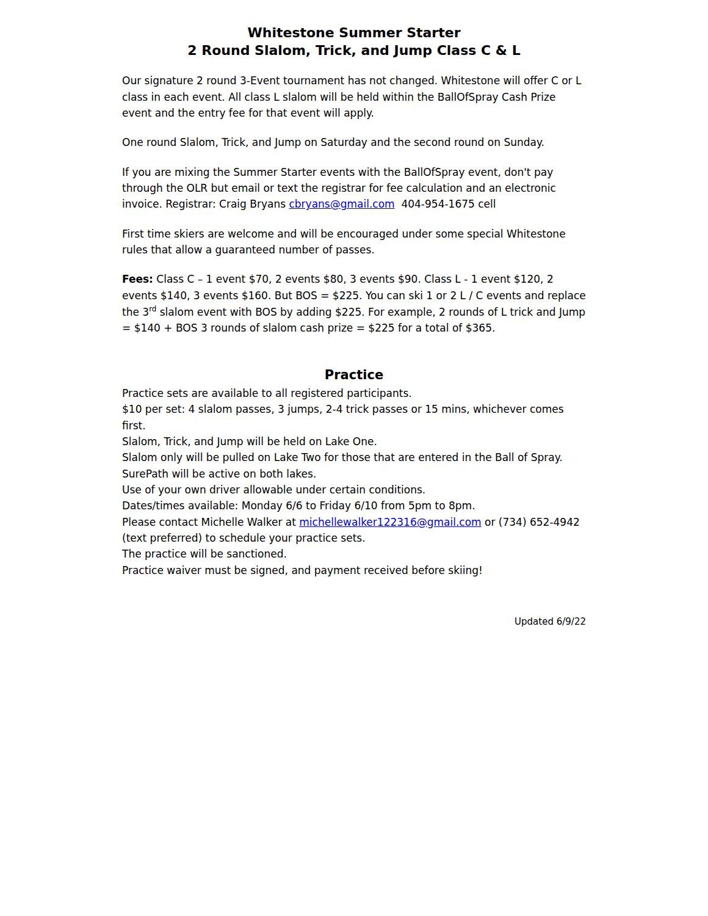Whitestone Summer Starter2 Round Slalom, Trick, and Jump Class C & L
Our signature 2 round 3-Event tournament has not changed. Whitestone will offer C or L class in each event. All class L slalom will be held within the BallOfSpray Cash Prize event and the entry fee for that event will apply.
One round Slalom, Trick, and Jump on Saturday and the second round on Sunday.
If you are mixing the Summer Starter events with the BallOfSpray event, don't pay through the OLR but email or text the registrar for fee calculation and an electronic invoice. Registrar: Craig Bryans cbryans@gmail.com 404-954-1675 cell
First time skiers are welcome and will be encouraged under some special Whitestone rules that allow a guaranteed number of passes.
Fees: Class C – 1 event $70, 2 events $80, 3 events $90. Class L - 1 event $120, 2 events $140, 3 events $160. But BOS = $225. You can ski 1 or 2 L / C events and replace the 3rd slalom event with BOS by adding $225. For example, 2 rounds of L trick and Jump = $140 + BOS 3 rounds of slalom cash prize = $225 for a total of $365.
Practice
Practice sets are available to all registered participants.
$10 per set: 4 slalom passes, 3 jumps, 2-4 trick passes or 15 mins, whichever comes first.
Slalom, Trick, and Jump will be held on Lake One.
Slalom only will be pulled on Lake Two for those that are entered in the Ball of Spray.
SurePath will be active on both lakes.
Use of your own driver allowable under certain conditions.
Dates/times available: Monday 6/6 to Friday 6/10 from 5pm to 8pm.
Please contact Michelle Walker at michellewalker122316@gmail.com or (734) 652-4942 (text preferred) to schedule your practice sets.
The practice will be sanctioned.
Practice waiver must be signed, and payment received before skiing!
Updated 6/9/22